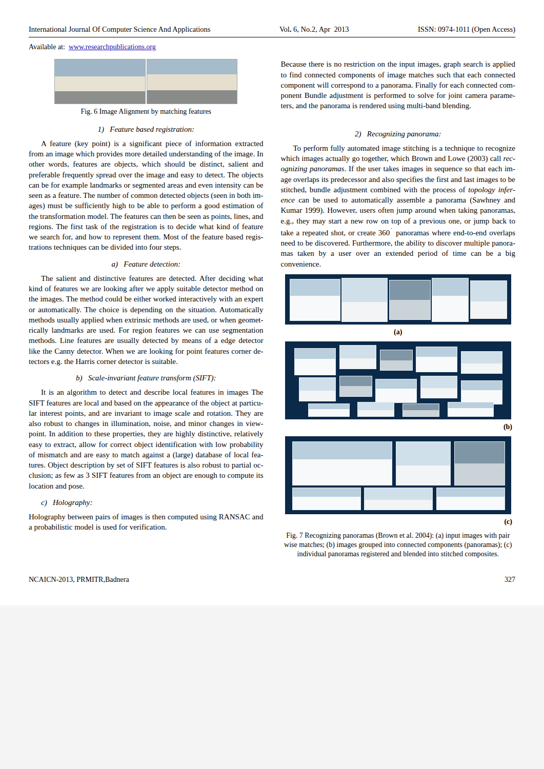International Journal Of Computer Science And Applications Vol. 6, No.2, Apr 2013 ISSN: 0974-1011 (Open Access)
Available at: www.researchpublications.org
Fig. 6 Image Alignment by matching features
1) Feature based registration:
A feature (key point) is a significant piece of information extracted from an image which provides more detailed understanding of the image. In other words, features are objects, which should be distinct, salient and preferable frequently spread over the image and easy to detect. The objects can be for example landmarks or segmented areas and even intensity can be seen as a feature. The number of common detected objects (seen in both images) must be sufficiently high to be able to perform a good estimation of the transformation model. The features can then be seen as points, lines, and regions. The first task of the registration is to decide what kind of feature we search for, and how to represent them. Most of the feature based registrations techniques can be divided into four steps.
a) Feature detection:
The salient and distinctive features are detected. After deciding what kind of features we are looking after we apply suitable detector method on the images. The method could be either worked interactively with an expert or automatically. The choice is depending on the situation. Automatically methods usually applied when extrinsic methods are used, or when geometrically landmarks are used. For region features we can use segmentation methods. Line features are usually detected by means of a edge detector like the Canny detector. When we are looking for point features corner detectors e.g. the Harris corner detector is suitable.
b) Scale-invariant feature transform (SIFT):
It is an algorithm to detect and describe local features in images The SIFT features are local and based on the appearance of the object at particular interest points, and are invariant to image scale and rotation. They are also robust to changes in illumination, noise, and minor changes in viewpoint. In addition to these properties, they are highly distinctive, relatively easy to extract, allow for correct object identification with low probability of mismatch and are easy to match against a (large) database of local features. Object description by set of SIFT features is also robust to partial occlusion; as few as 3 SIFT features from an object are enough to compute its location and pose.
c) Holography:
Holography between pairs of images is then computed using RANSAC and a probabilistic model is used for verification.
Because there is no restriction on the input images, graph search is applied to find connected components of image matches such that each connected component will correspond to a panorama. Finally for each connected component Bundle adjustment is performed to solve for joint camera parameters, and the panorama is rendered using multi-band blending.
2) Recognizing panorama:
To perform fully automated image stitching is a technique to recognize which images actually go together, which Brown and Lowe (2003) call recognizing panoramas. If the user takes images in sequence so that each image overlaps its predecessor and also specifies the first and last images to be stitched, bundle adjustment combined with the process of topology inference can be used to automatically assemble a panorama (Sawhney and Kumar 1999). However, users often jump around when taking panoramas, e.g., they may start a new row on top of a previous one, or jump back to take a repeated shot, or create 360˙ panoramas where end-to-end overlaps need to be discovered. Furthermore, the ability to discover multiple panoramas taken by a user over an extended period of time can be a big convenience.
(a)
(b)
(c)
Fig. 7 Recognizing panoramas (Brown et al. 2004): (a) input images with pair wise matches; (b) images grouped into connected components (panoramas); (c) individual panoramas registered and blended into stitched composites.
NCAICN-2013, PRMITR,Badnera
327